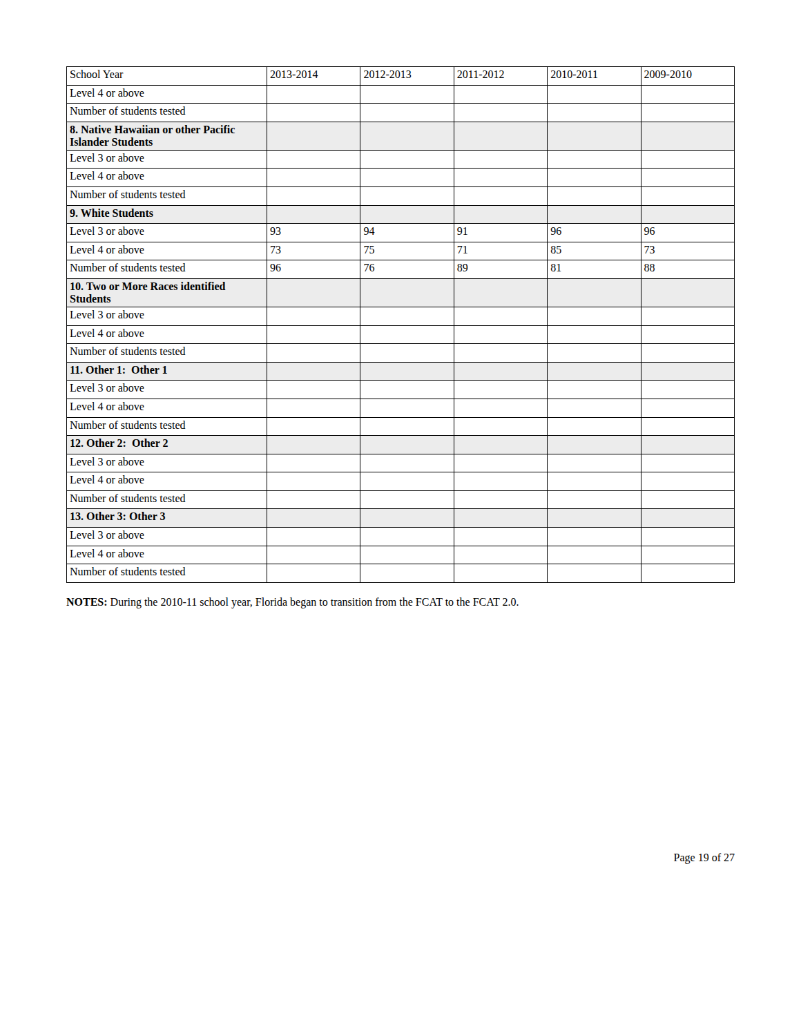| School Year | 2013-2014 | 2012-2013 | 2011-2012 | 2010-2011 | 2009-2010 |
| Level 4 or above | | | | | |
| Number of students tested | | | | | |
| 8. Native Hawaiian or other Pacific Islander Students | | | | | |
| Level 3 or above | | | | | |
| Level 4 or above | | | | | |
| Number of students tested | | | | | |
| 9. White Students | | | | | |
| Level 3 or above | 93 | 94 | 91 | 96 | 96 |
| Level 4 or above | 73 | 75 | 71 | 85 | 73 |
| Number of students tested | 96 | 76 | 89 | 81 | 88 |
| 10. Two or More Races identified Students | | | | | |
| Level 3 or above | | | | | |
| Level 4 or above | | | | | |
| Number of students tested | | | | | |
| 11. Other 1: Other 1 | | | | | |
| Level 3 or above | | | | | |
| Level 4 or above | | | | | |
| Number of students tested | | | | | |
| 12. Other 2: Other 2 | | | | | |
| Level 3 or above | | | | | |
| Level 4 or above | | | | | |
| Number of students tested | | | | | |
| 13. Other 3: Other 3 | | | | | |
| Level 3 or above | | | | | |
| Level 4 or above | | | | | |
| Number of students tested | | | | | |
NOTES: During the 2010-11 school year, Florida began to transition from the FCAT to the FCAT 2.0.
Page 19 of 27